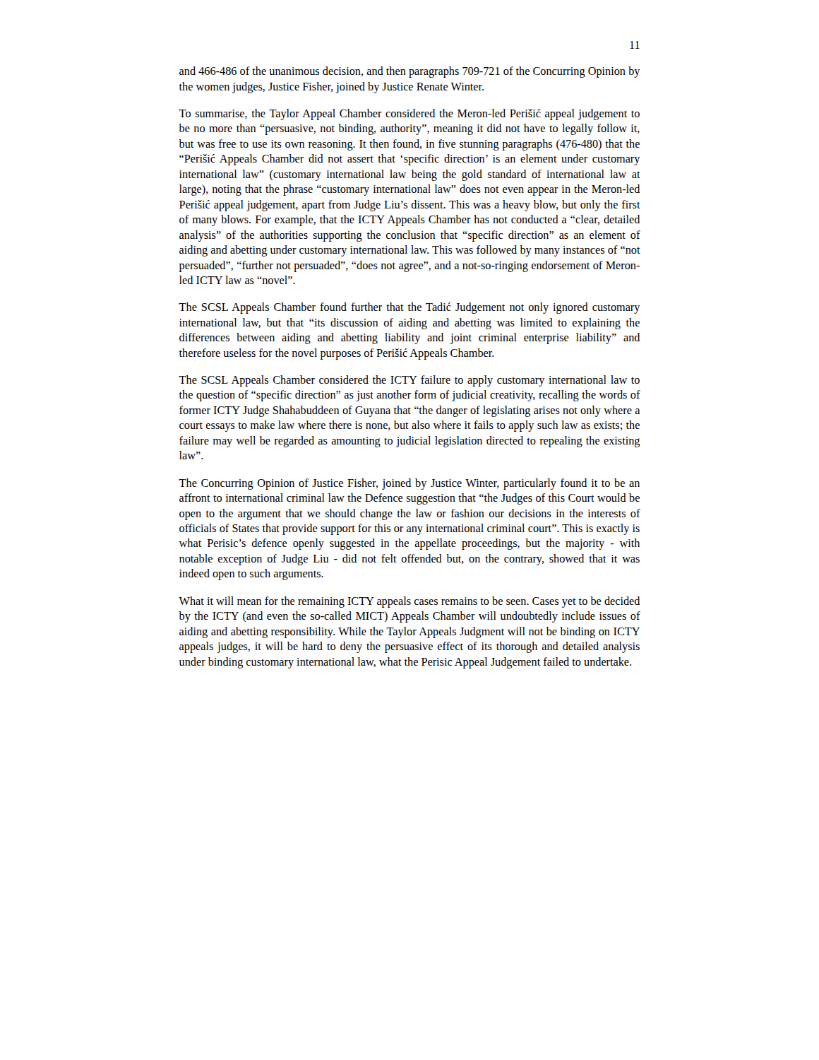11
and 466-486 of the unanimous decision, and then paragraphs 709-721 of the Concurring Opinion by the women judges, Justice Fisher, joined by Justice Renate Winter.
To summarise, the Taylor Appeal Chamber considered the Meron-led Perišić appeal judgement to be no more than “persuasive, not binding, authority”, meaning it did not have to legally follow it, but was free to use its own reasoning. It then found, in five stunning paragraphs (476-480) that the “Perišić Appeals Chamber did not assert that ‘specific direction’ is an element under customary international law” (customary international law being the gold standard of international law at large), noting that the phrase “customary international law” does not even appear in the Meron-led Perišić appeal judgement, apart from Judge Liu’s dissent. This was a heavy blow, but only the first of many blows. For example, that the ICTY Appeals Chamber has not conducted a “clear, detailed analysis” of the authorities supporting the conclusion that “specific direction” as an element of aiding and abetting under customary international law. This was followed by many instances of “not persuaded”, “further not persuaded”, “does not agree”, and a not-so-ringing endorsement of Meron-led ICTY law as “novel”.
The SCSL Appeals Chamber found further that the Tadić Judgement not only ignored customary international law, but that “its discussion of aiding and abetting was limited to explaining the differences between aiding and abetting liability and joint criminal enterprise liability” and therefore useless for the novel purposes of Perišić Appeals Chamber.
The SCSL Appeals Chamber considered the ICTY failure to apply customary international law to the question of “specific direction” as just another form of judicial creativity, recalling the words of former ICTY Judge Shahabuddeen of Guyana that “the danger of legislating arises not only where a court essays to make law where there is none, but also where it fails to apply such law as exists; the failure may well be regarded as amounting to judicial legislation directed to repealing the existing law”.
The Concurring Opinion of Justice Fisher, joined by Justice Winter, particularly found it to be an affront to international criminal law the Defence suggestion that “the Judges of this Court would be open to the argument that we should change the law or fashion our decisions in the interests of officials of States that provide support for this or any international criminal court”. This is exactly is what Perisic’s defence openly suggested in the appellate proceedings, but the majority - with notable exception of Judge Liu - did not felt offended but, on the contrary, showed that it was indeed open to such arguments.
What it will mean for the remaining ICTY appeals cases remains to be seen. Cases yet to be decided by the ICTY (and even the so-called MICT) Appeals Chamber will undoubtedly include issues of aiding and abetting responsibility. While the Taylor Appeals Judgment will not be binding on ICTY appeals judges, it will be hard to deny the persuasive effect of its thorough and detailed analysis under binding customary international law, what the Perisic Appeal Judgement failed to undertake.